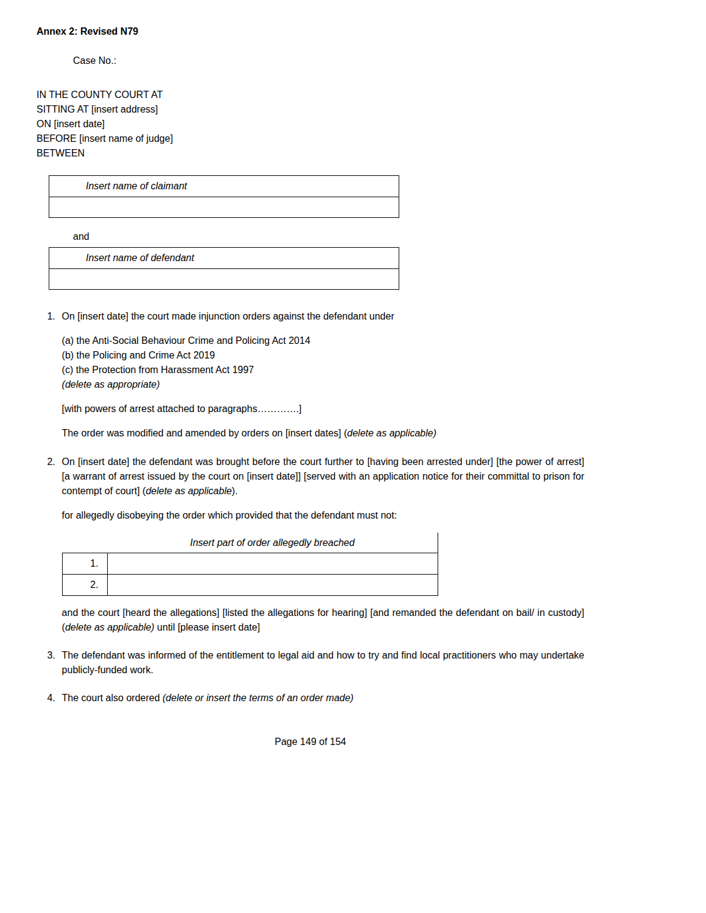Annex 2: Revised N79
Case No.:
IN THE COUNTY COURT AT
SITTING AT [insert address]
ON [insert date]
BEFORE [insert name of judge]
BETWEEN
| Insert name of claimant |
and
| Insert name of defendant |
On [insert date] the court made injunction orders against the defendant under
(a) the Anti-Social Behaviour Crime and Policing Act 2014
(b) the Policing and Crime Act 2019
(c) the Protection from Harassment Act 1997
(delete as appropriate)
[with powers of arrest attached to paragraphs………….]
The order was modified and amended by orders on [insert dates] (delete as applicable)
On [insert date] the defendant was brought before the court further to [having been arrested under] [the power of arrest] [a warrant of arrest issued by the court on [insert date]] [served with an application notice for their committal to prison for contempt of court] (delete as applicable).
for allegedly disobeying the order which provided that the defendant must not:
| | Insert part of order allegedly breached |
| 1. | |
| 2. | |
and the court [heard the allegations] [listed the allegations for hearing] [and remanded the defendant on bail/ in custody] (delete as applicable) until [please insert date]
The defendant was informed of the entitlement to legal aid and how to try and find local practitioners who may undertake publicly-funded work.
The court also ordered (delete or insert the terms of an order made)
Page 149 of 154